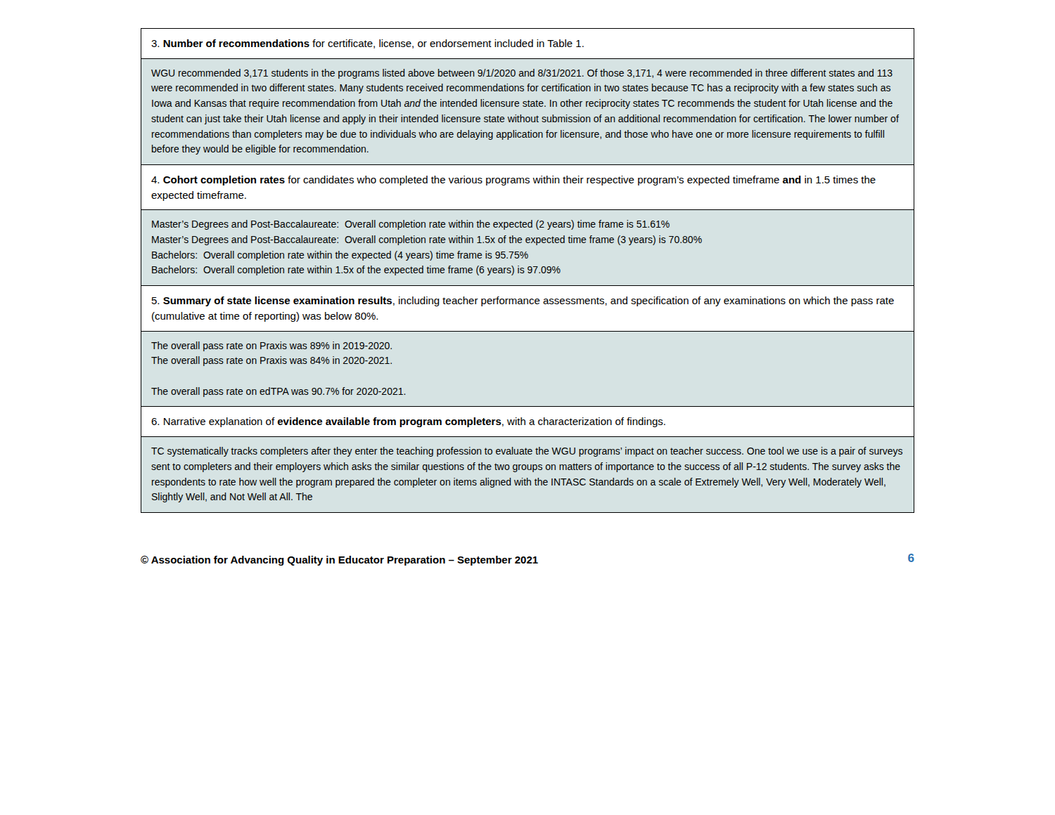| 3. Number of recommendations for certificate, license, or endorsement included in Table 1. |
| WGU recommended 3,171 students in the programs listed above between 9/1/2020 and 8/31/2021. Of those 3,171, 4 were recommended in three different states and 113 were recommended in two different states. Many students received recommendations for certification in two states because TC has a reciprocity with a few states such as Iowa and Kansas that require recommendation from Utah and the intended licensure state. In other reciprocity states TC recommends the student for Utah license and the student can just take their Utah license and apply in their intended licensure state without submission of an additional recommendation for certification. The lower number of recommendations than completers may be due to individuals who are delaying application for licensure, and those who have one or more licensure requirements to fulfill before they would be eligible for recommendation. |
| 4. Cohort completion rates for candidates who completed the various programs within their respective program’s expected timeframe and in 1.5 times the expected timeframe. |
| Master’s Degrees and Post-Baccalaureate: Overall completion rate within the expected (2 years) time frame is 51.61% Master’s Degrees and Post-Baccalaureate: Overall completion rate within 1.5x of the expected time frame (3 years) is 70.80% Bachelors: Overall completion rate within the expected (4 years) time frame is 95.75% Bachelors: Overall completion rate within 1.5x of the expected time frame (6 years) is 97.09% |
| 5. Summary of state license examination results , including teacher performance assessments, and specification of any examinations on which the pass rate (cumulative at time of reporting) was below 80%. |
| The overall pass rate on Praxis was 89% in 2019-2020. The overall pass rate on Praxis was 84% in 2020-2021. The overall pass rate on edTPA was 90.7% for 2020-2021. |
| 6. Narrative explanation of evidence available from program completers , with a characterization of findings. |
| TC systematically tracks completers after they enter the teaching profession to evaluate the WGU programs’ impact on teacher success. One tool we use is a pair of surveys sent to completers and their employers which asks the similar questions of the two groups on matters of importance to the success of all P-12 students. The survey asks the respondents to rate how well the program prepared the completer on items aligned with the INTASC Standards on a scale of Extremely Well, Very Well, Moderately Well, Slightly Well, and Not Well at All. The |
© Association for Advancing Quality in Educator Preparation – September 2021
6